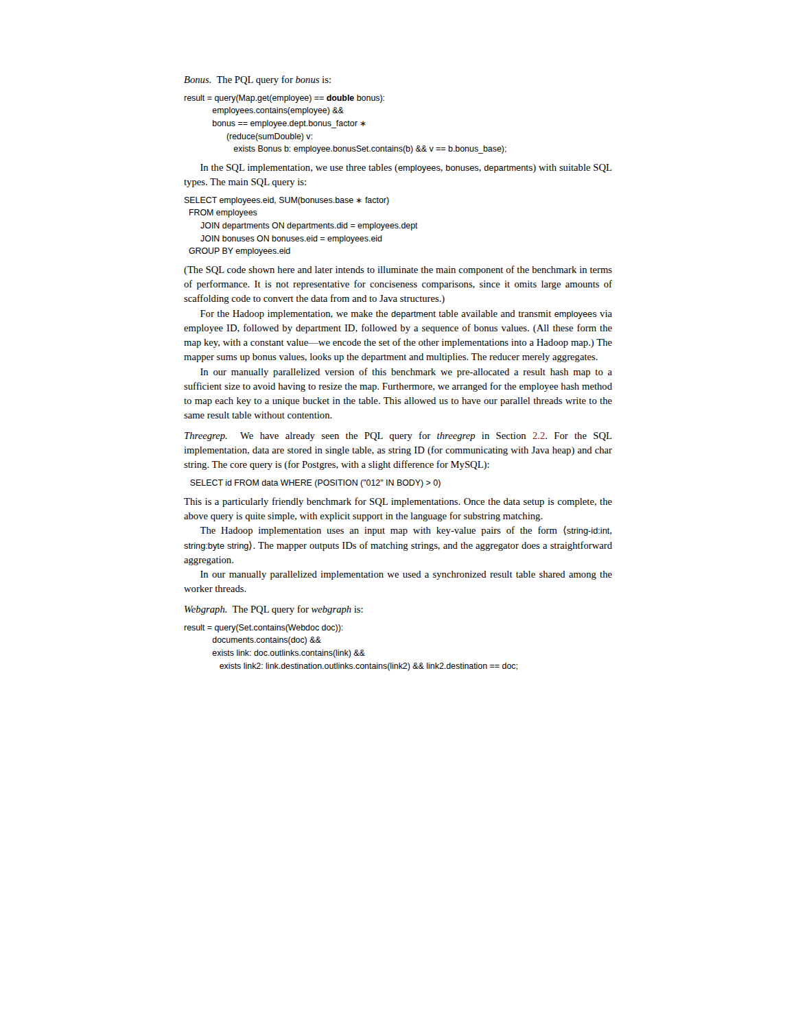Bonus. The PQL query for bonus is:
result = query(Map.get(employee) == double bonus): employees.contains(employee) && bonus == employee.dept.bonus_factor ∗ (reduce(sumDouble) v: exists Bonus b: employee.bonusSet.contains(b) && v == b.bonus_base);
In the SQL implementation, we use three tables (employees, bonuses, departments) with suitable SQL types. The main SQL query is:
SELECT employees.eid, SUM(bonuses.base ∗ factor) FROM employees JOIN departments ON departments.did = employees.dept JOIN bonuses ON bonuses.eid = employees.eid GROUP BY employees.eid
(The SQL code shown here and later intends to illuminate the main component of the benchmark in terms of performance. It is not representative for conciseness comparisons, since it omits large amounts of scaffolding code to convert the data from and to Java structures.)
For the Hadoop implementation, we make the department table available and transmit employees via employee ID, followed by department ID, followed by a sequence of bonus values. (All these form the map key, with a constant value—we encode the set of the other implementations into a Hadoop map.) The mapper sums up bonus values, looks up the department and multiplies. The reducer merely aggregates.
In our manually parallelized version of this benchmark we pre-allocated a result hash map to a sufficient size to avoid having to resize the map. Furthermore, we arranged for the employee hash method to map each key to a unique bucket in the table. This allowed us to have our parallel threads write to the same result table without contention.
Threegrep. We have already seen the PQL query for threegrep in Section 2.2. For the SQL implementation, data are stored in single table, as string ID (for communicating with Java heap) and char string. The core query is (for Postgres, with a slight difference for MySQL):
SELECT id FROM data WHERE (POSITION ("012" IN BODY) > 0)
This is a particularly friendly benchmark for SQL implementations. Once the data setup is complete, the above query is quite simple, with explicit support in the language for substring matching.
The Hadoop implementation uses an input map with key-value pairs of the form ⟨string-id:int, string:byte string⟩. The mapper outputs IDs of matching strings, and the aggregator does a straightforward aggregation.
In our manually parallelized implementation we used a synchronized result table shared among the worker threads.
Webgraph. The PQL query for webgraph is:
result = query(Set.contains(Webdoc doc)): documents.contains(doc) && exists link: doc.outlinks.contains(link) && exists link2: link.destination.outlinks.contains(link2) && link2.destination == doc;